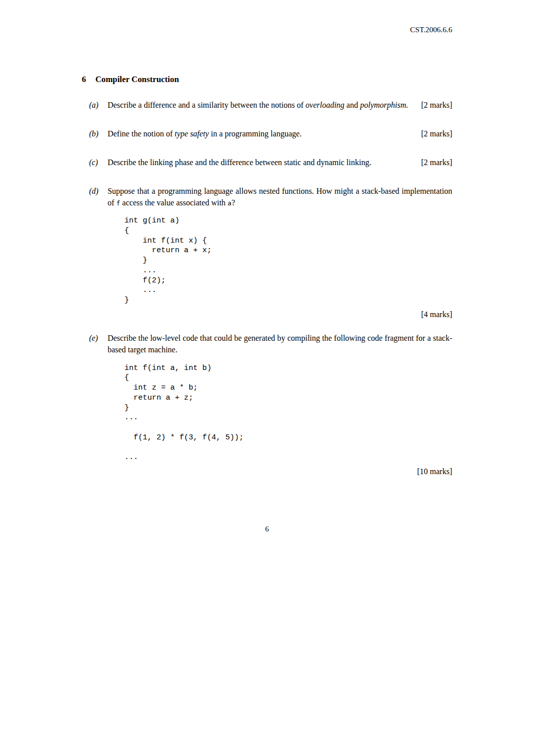CST.2006.6.6
6 Compiler Construction
(a)
[2 marks] Describe a difference and a similarity between the notions of overloading and polymorphism.
(b)
[2 marks] Define the notion of type safety in a programming language.
(c)
[2 marks] Describe the linking phase and the difference between static and dynamic linking.
(d)
Suppose that a programming language allows nested functions. How might a stack-based implementation of f access the value associated with a?
int g(int a)
{
    int f(int x) {
      return a + x;
    }
    ...
    f(2);
    ...
}
[4 marks]
(e)
Describe the low-level code that could be generated by compiling the following code fragment for a stack-based target machine.
int f(int a, int b)
{
  int z = a * b;
  return a + z;
}
...

  f(1, 2) * f(3, f(4, 5));

...
[10 marks]
6